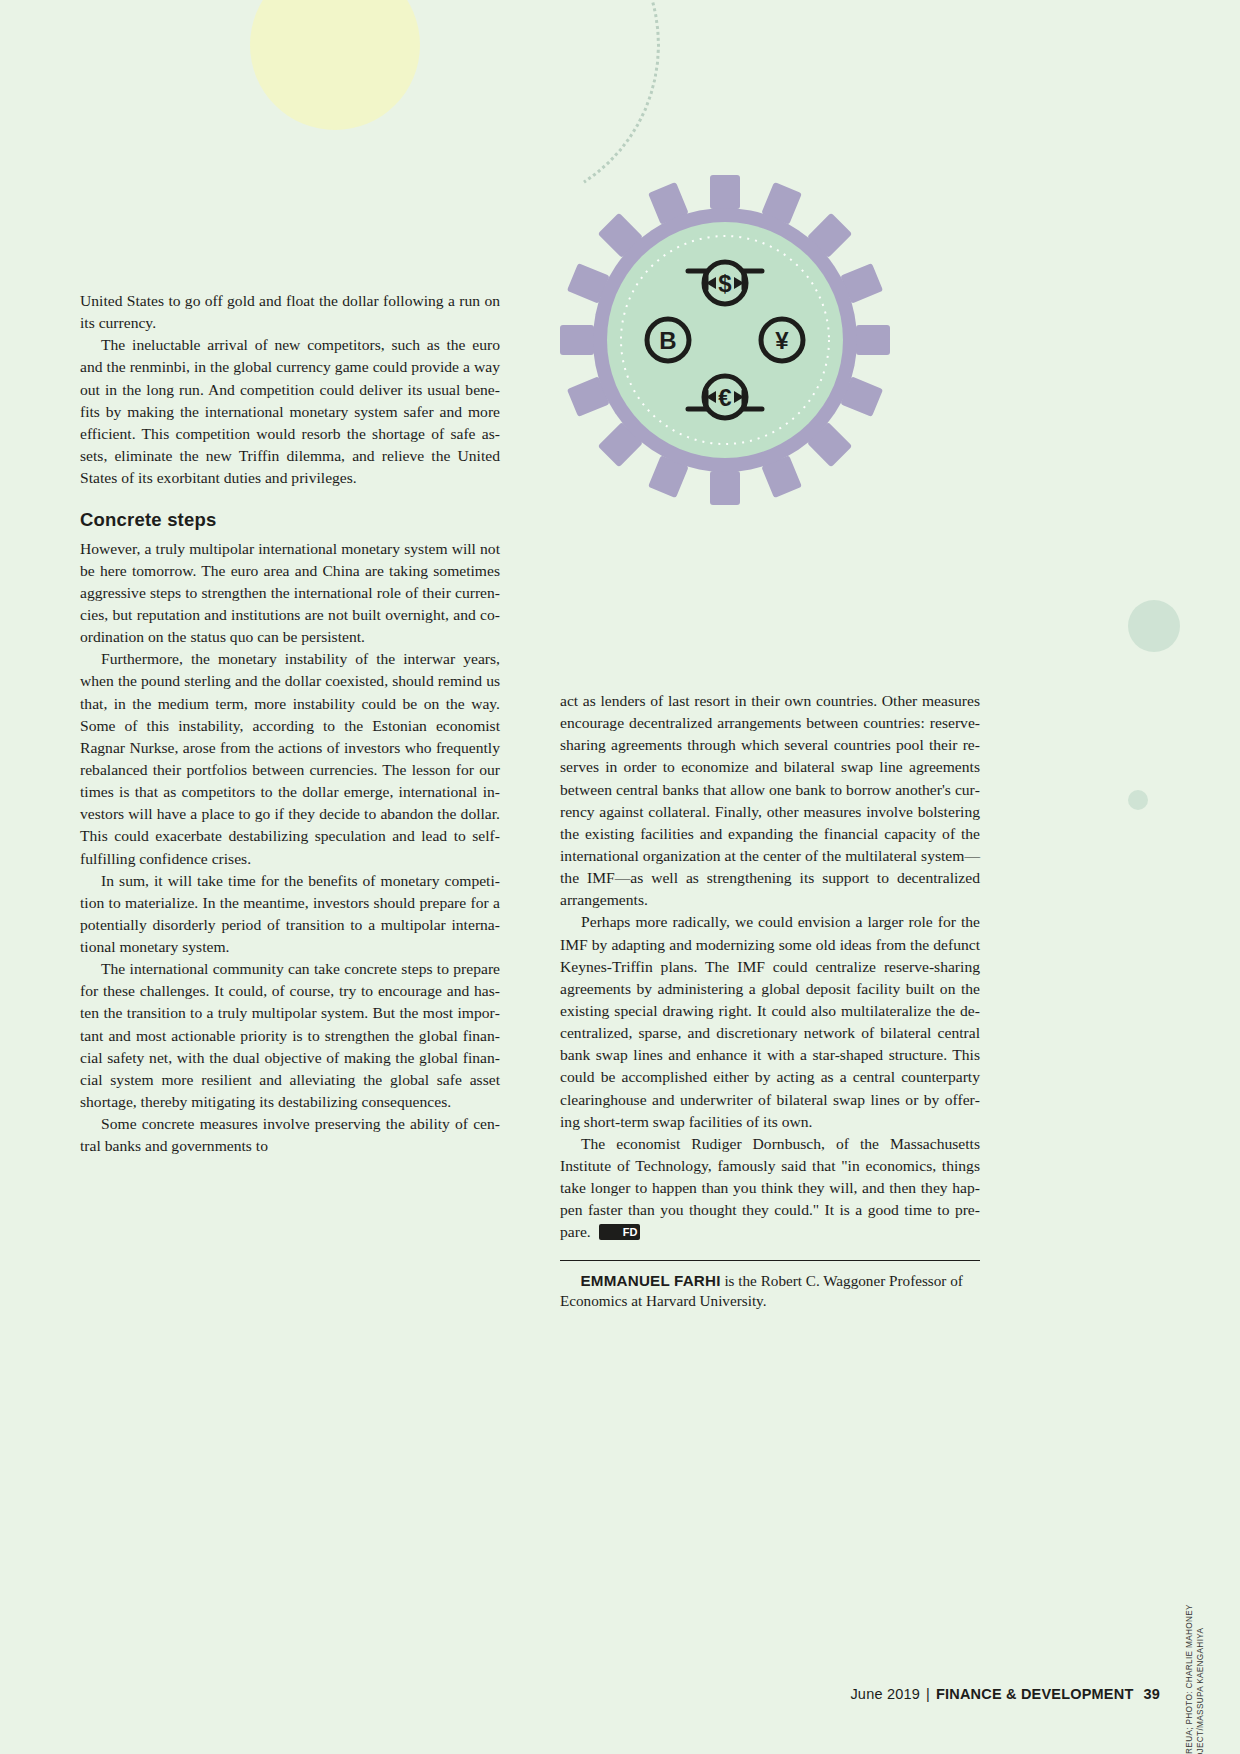$ ¥ € B
United States to go off gold and float the dollar following a run on its currency.
The ineluctable arrival of new competitors, such as the euro and the renminbi, in the global currency game could provide a way out in the long run. And competition could deliver its usual benefits by making the international monetary system safer and more efficient. This competition would resorb the shortage of safe assets, eliminate the new Triffin dilemma, and relieve the United States of its exorbitant duties and privileges.
Concrete steps
However, a truly multipolar international monetary system will not be here tomorrow. The euro area and China are taking sometimes aggressive steps to strengthen the international role of their currencies, but reputation and institutions are not built overnight, and coordination on the status quo can be persistent.
Furthermore, the monetary instability of the interwar years, when the pound sterling and the dollar coexisted, should remind us that, in the medium term, more instability could be on the way. Some of this instability, according to the Estonian economist Ragnar Nurkse, arose from the actions of investors who frequently rebalanced their portfolios between currencies. The lesson for our times is that as competitors to the dollar emerge, international investors will have a place to go if they decide to abandon the dollar. This could exacerbate destabilizing speculation and lead to self-fulfilling confidence crises.
In sum, it will take time for the benefits of monetary competition to materialize. In the meantime, investors should prepare for a potentially disorderly period of transition to a multipolar international monetary system.
The international community can take concrete steps to prepare for these challenges. It could, of course, try to encourage and hasten the transition to a truly multipolar system. But the most important and most actionable priority is to strengthen the global financial safety net, with the dual objective of making the global financial system more resilient and alleviating the global safe asset shortage, thereby mitigating its destabilizing consequences.
Some concrete measures involve preserving the ability of central banks and governments to
act as lenders of last resort in their own countries. Other measures encourage decentralized arrangements between countries: reserve-sharing agreements through which several countries pool their reserves in order to economize and bilateral swap line agreements between central banks that allow one bank to borrow another's currency against collateral. Finally, other measures involve bolstering the existing facilities and expanding the financial capacity of the international organization at the center of the multilateral system—the IMF—as well as strengthening its support to decentralized arrangements.
Perhaps more radically, we could envision a larger role for the IMF by adapting and modernizing some old ideas from the defunct Keynes-Triffin plans. The IMF could centralize reserve-sharing agreements by administering a global deposit facility built on the existing special drawing right. It could also multilateralize the decentralized, sparse, and discretionary network of bilateral central bank swap lines and enhance it with a star-shaped structure. This could be accomplished either by acting as a central counterparty clearinghouse and underwriter of bilateral swap lines or by offering short-term swap facilities of its own.
The economist Rudiger Dornbusch, of the Massachusetts Institute of Technology, famously said that "in economics, things take longer to happen than you think they will, and then they happen faster than you thought they could." It is a good time to prepare. FD
EMMANUEL FARHI is the Robert C. Waggoner Professor of Economics at Harvard University.
ART: ISTOCK/PRESSUREUA; PHOTO: CHARLIE MAHONEY
ICON: THE NOUN PROJECT/MASSUPA KAENGAHIYA
June 2019|FINANCE & DEVELOPMENT 39